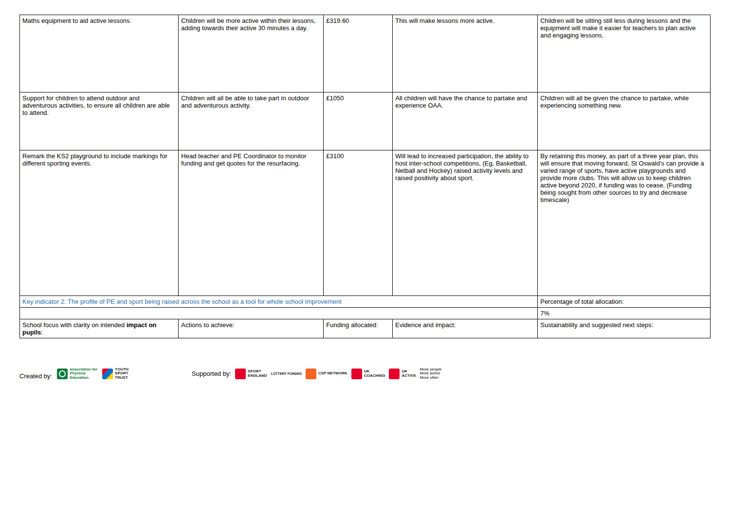| Maths equipment to aid active lessons. | Children will be more active within their lessons, adding towards their active 30 minutes a day. | £319.60 | This will make lessons more active. | Children will be sitting still less during lessons and the equipment will make it easier for teachers to plan active and engaging lessons. |
| Support for children to attend outdoor and adventurous activities, to ensure all children are able to attend. | Children will all be able to take part in outdoor and adventurous activity. | £1050 | All children will have the chance to partake and experience OAA. | Children will all be given the chance to partake, while experiencing something new. |
| Remark the KS2 playground to include markings for different sporting events. | Head teacher and PE Coordinator to monitor funding and get quotes for the resurfacing. | £3100 | Will lead to increased participation, the ability to host inter-school competitions, (Eg. Basketball, Netball and Hockey) raised activity levels and raised positivity about sport. | By retaining this money, as part of a three year plan, this will ensure that moving forward, St Oswald’s can provide a varied range of sports, have active playgrounds and provide more clubs. This will allow us to keep children active beyond 2020, if funding was to cease. (Funding being sought from other sources to try and decrease timescale) |
| Key indicator 2: The profile of PE and sport being raised across the school as a tool for whole school improvement | Percentage of total allocation: |
| | 7% |
| School focus with clarity on intended impact on pupils : | Actions to achieve: | Funding allocated: | Evidence and impact: | Sustainability and suggested next steps: |
Created by: association for
Physical
Education YOUTH
SPORT
TRUST Supported by: SPORT
ENGLAND LOTTERY FUNDED CSP NETWORK UK
COACHING UK
ACTIVE More people
More active
More often